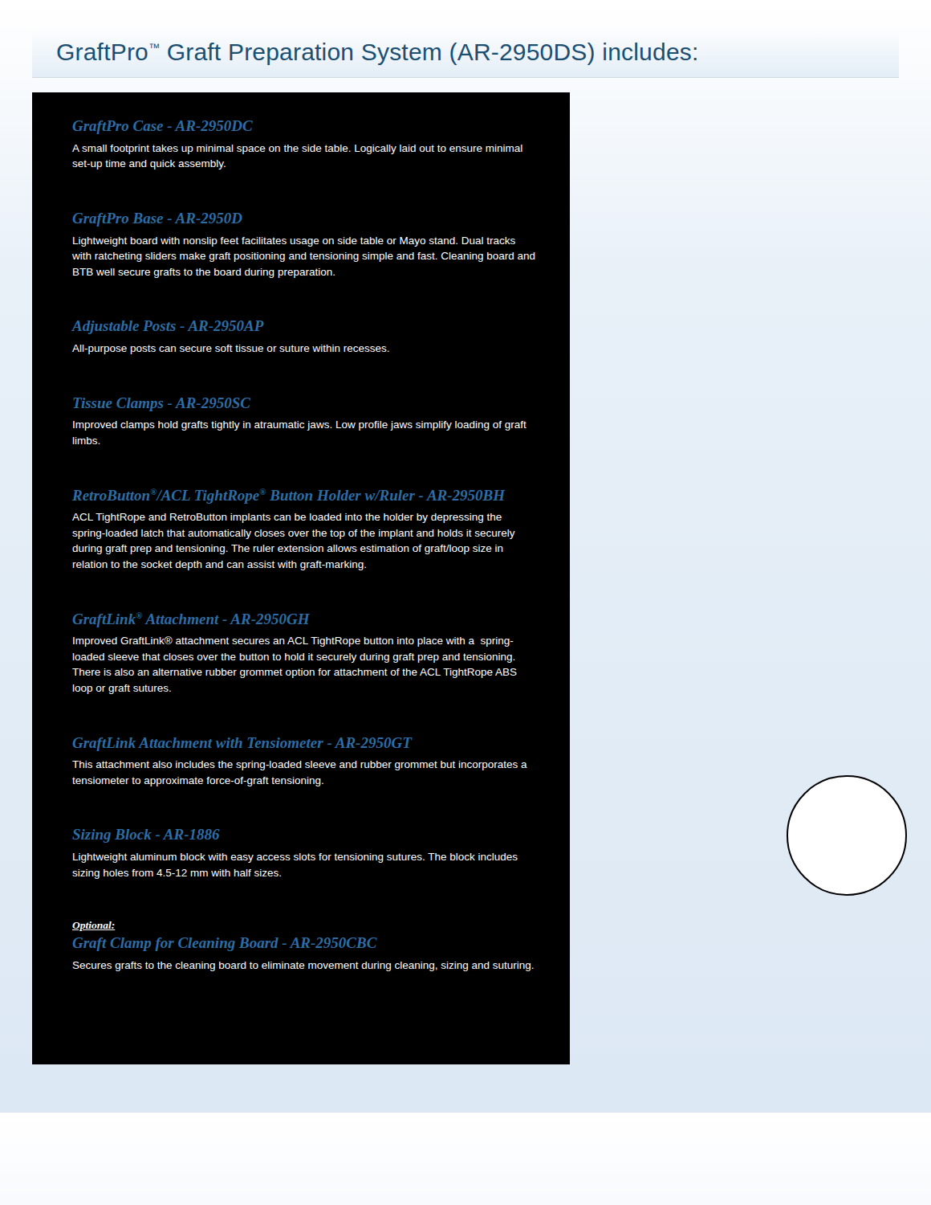GraftPro™ Graft Preparation System (AR-2950DS) includes:
GraftPro Case - AR-2950DC
A small footprint takes up minimal space on the side table. Logically laid out to ensure minimal set-up time and quick assembly.
GraftPro Base - AR-2950D
Lightweight board with nonslip feet facilitates usage on side table or Mayo stand. Dual tracks with ratcheting sliders make graft positioning and tensioning simple and fast. Cleaning board and BTB well secure grafts to the board during preparation.
Adjustable Posts - AR-2950AP
All-purpose posts can secure soft tissue or suture within recesses.
Tissue Clamps - AR-2950SC
Improved clamps hold grafts tightly in atraumatic jaws. Low profile jaws simplify loading of graft limbs.
RetroButton®/ACL TightRope® Button Holder w/Ruler - AR-2950BH
ACL TightRope and RetroButton implants can be loaded into the holder by depressing the spring-loaded latch that automatically closes over the top of the implant and holds it securely during graft prep and tensioning. The ruler extension allows estimation of graft/loop size in relation to the socket depth and can assist with graft-marking.
GraftLink® Attachment - AR-2950GH
Improved GraftLink® attachment secures an ACL TightRope button into place with a spring-loaded sleeve that closes over the button to hold it securely during graft prep and tensioning. There is also an alternative rubber grommet option for attachment of the ACL TightRope ABS loop or graft sutures.
GraftLink Attachment with Tensiometer - AR-2950GT
This attachment also includes the spring-loaded sleeve and rubber grommet but incorporates a tensiometer to approximate force-of-graft tensioning.
Sizing Block - AR-1886
Lightweight aluminum block with easy access slots for tensioning sutures. The block includes sizing holes from 4.5-12 mm with half sizes.
Optional:
Graft Clamp for Cleaning Board - AR-2950CBC
Secures grafts to the cleaning board to eliminate movement during cleaning, sizing and suturing.